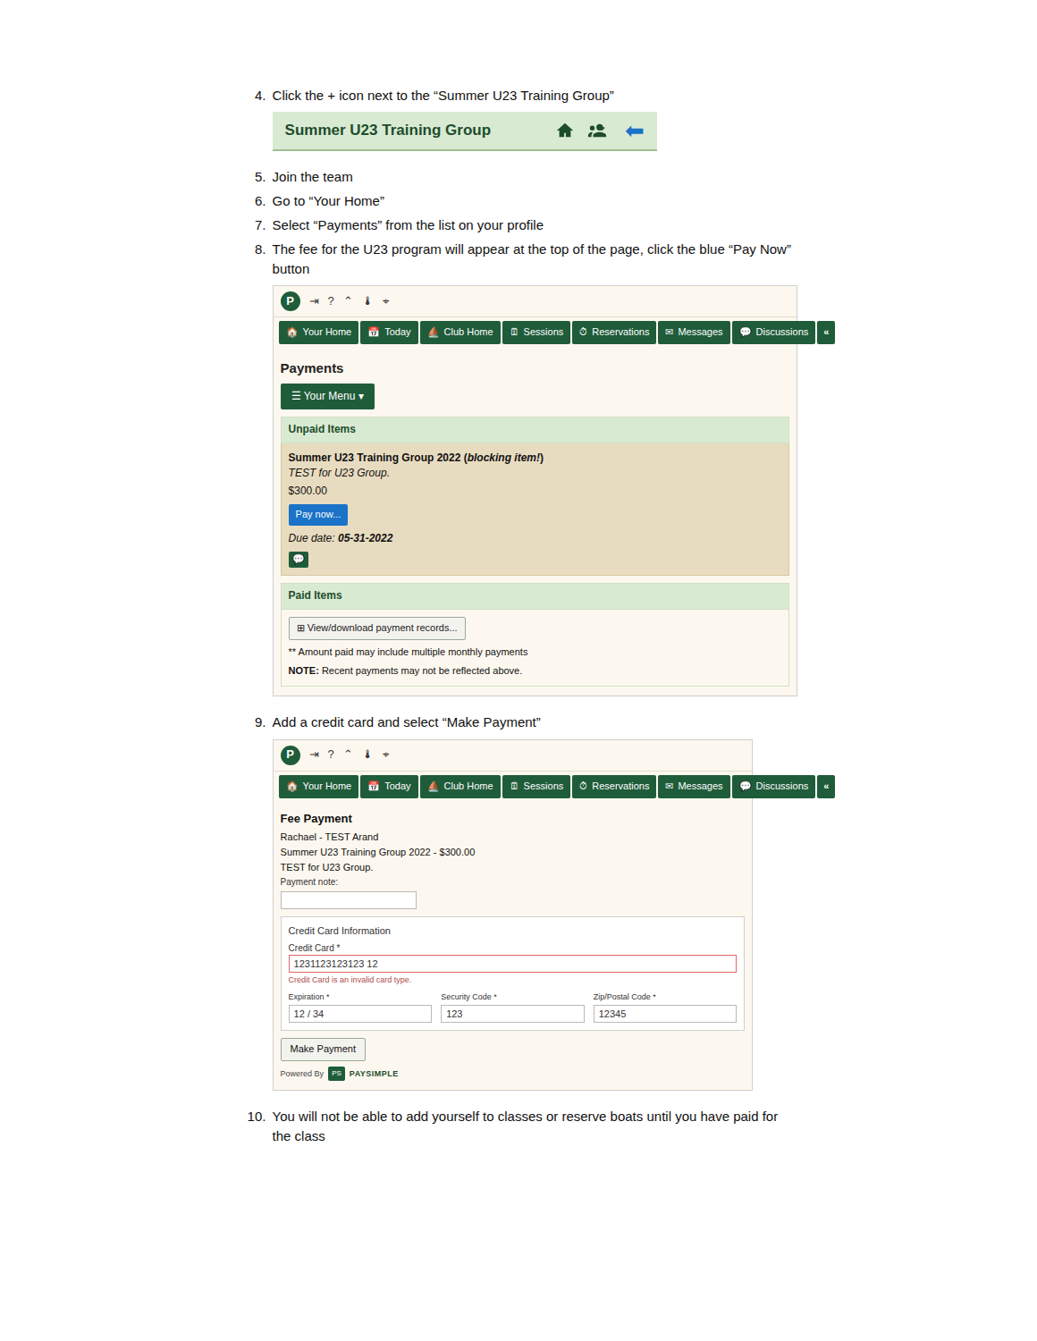Click the + icon next to the “Summer U23 Training Group”
Summer U23 Training Group ⬅
Summer U23 Training Group row with plus-person icon highlighted by a blue arrow.
Join the team
Go to “Your Home”
Select “Payments” from the list on your profile
The fee for the U23 program will appear at the top of the page, click the blue “Pay Now” button
P ⇥ ? ⌃ 🌡 ⌖
🏠Your Home 📅Today ⛵Club Home 🗓Sessions ⏱Reservations ✉Messages 💬Discussions «
Payments
☰ Your Menu ▾
Unpaid Items
Summer U23 Training Group 2022 (blocking item!)
TEST for U23 Group.
$300.00
Pay now...
Due date: 05-31-2022
💬
Paid Items
⊞ View/download payment records...
** Amount paid may include multiple monthly payments
NOTE: Recent payments may not be reflected above.
Payments page showing an unpaid item for Summer U23 Training Group 2022 with a blue Pay now button.
Add a credit card and select “Make Payment”
P ⇥ ? ⌃ 🌡 ⌖
🏠Your Home 📅Today ⛵Club Home 🗓Sessions ⏱Reservations ✉Messages 💬Discussions «
Fee Payment
Rachael - TEST Arand
Summer U23 Training Group 2022 - $300.00
TEST for U23 Group.
Payment note:
Credit Card Information
Credit Card *
Credit Card is an invalid card type.
Expiration *
Security Code *
Zip/Postal Code *
Make Payment
Powered By PS PAYSIMPLE
Fee Payment screen with credit card fields and a Make Payment button, powered by PaySimple.
You will not be able to add yourself to classes or reserve boats until you have paid for the class